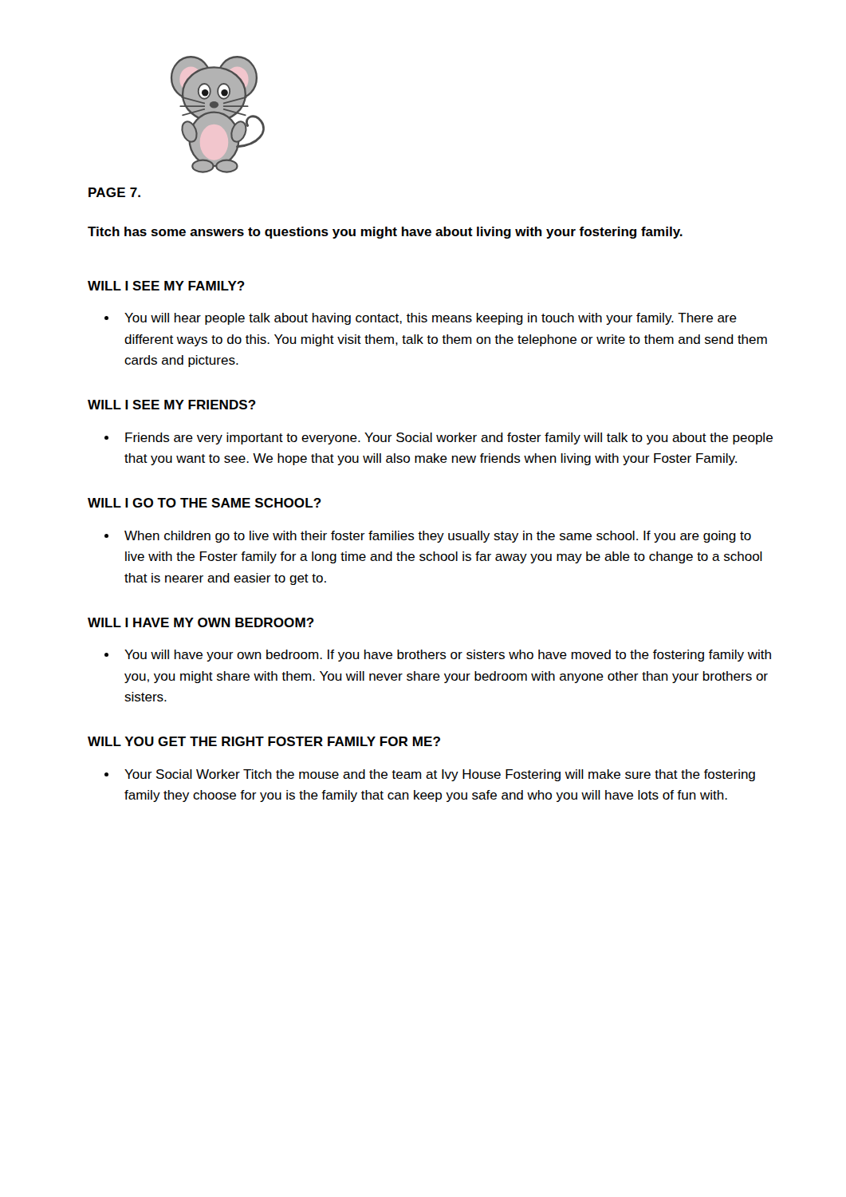PAGE 7.
Titch has some answers to questions you might have about living with your fostering family.
WILL I SEE MY FAMILY?
You will hear people talk about having contact, this means keeping in touch with your family. There are different ways to do this. You might visit them, talk to them on the telephone or write to them and send them cards and pictures.
WILL I SEE MY FRIENDS?
Friends are very important to everyone. Your Social worker and foster family will talk to you about the people that you want to see. We hope that you will also make new friends when living with your Foster Family.
WILL I GO TO THE SAME SCHOOL?
When children go to live with their foster families they usually stay in the same school. If you are going to live with the Foster family for a long time and the school is far away you may be able to change to a school that is nearer and easier to get to.
WILL I HAVE MY OWN BEDROOM?
You will have your own bedroom. If you have brothers or sisters who have moved to the fostering family with you, you might share with them. You will never share your bedroom with anyone other than your brothers or sisters.
WILL YOU GET THE RIGHT FOSTER FAMILY FOR ME?
Your Social Worker Titch the mouse and the team at Ivy House Fostering will make sure that the fostering family they choose for you is the family that can keep you safe and who you will have lots of fun with.